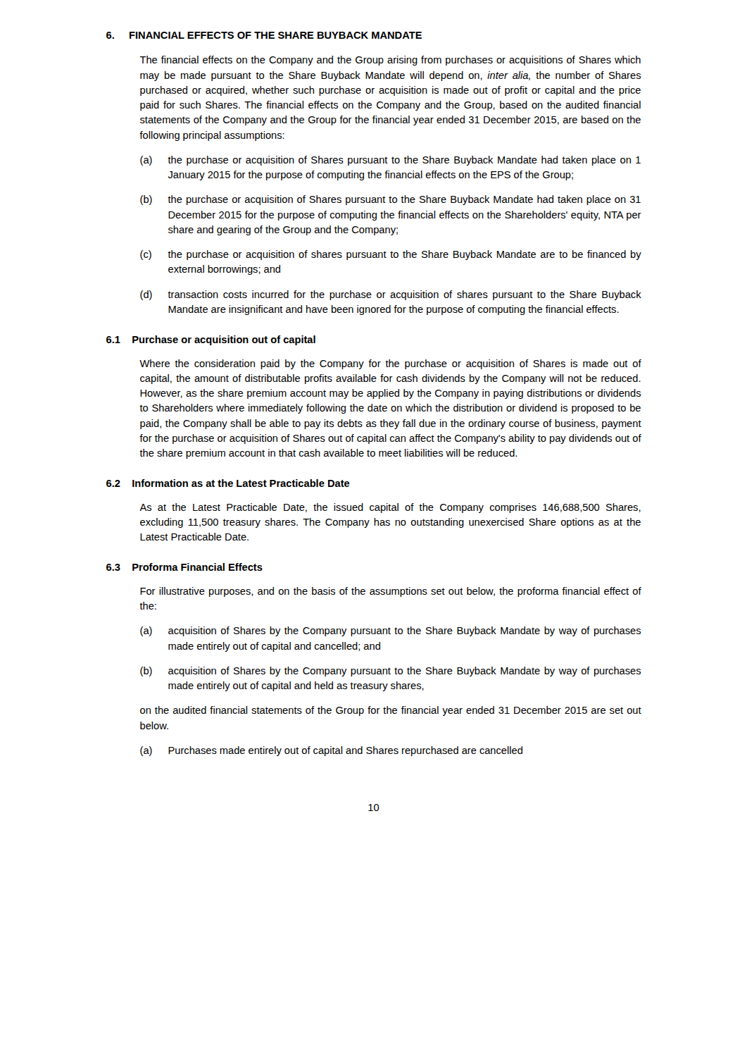6. FINANCIAL EFFECTS OF THE SHARE BUYBACK MANDATE
The financial effects on the Company and the Group arising from purchases or acquisitions of Shares which may be made pursuant to the Share Buyback Mandate will depend on, inter alia, the number of Shares purchased or acquired, whether such purchase or acquisition is made out of profit or capital and the price paid for such Shares. The financial effects on the Company and the Group, based on the audited financial statements of the Company and the Group for the financial year ended 31 December 2015, are based on the following principal assumptions:
(a)
the purchase or acquisition of Shares pursuant to the Share Buyback Mandate had taken place on 1 January 2015 for the purpose of computing the financial effects on the EPS of the Group;
(b)
the purchase or acquisition of Shares pursuant to the Share Buyback Mandate had taken place on 31 December 2015 for the purpose of computing the financial effects on the Shareholders' equity, NTA per share and gearing of the Group and the Company;
(c)
the purchase or acquisition of shares pursuant to the Share Buyback Mandate are to be financed by external borrowings; and
(d)
transaction costs incurred for the purchase or acquisition of shares pursuant to the Share Buyback Mandate are insignificant and have been ignored for the purpose of computing the financial effects.
6.1 Purchase or acquisition out of capital
Where the consideration paid by the Company for the purchase or acquisition of Shares is made out of capital, the amount of distributable profits available for cash dividends by the Company will not be reduced. However, as the share premium account may be applied by the Company in paying distributions or dividends to Shareholders where immediately following the date on which the distribution or dividend is proposed to be paid, the Company shall be able to pay its debts as they fall due in the ordinary course of business, payment for the purchase or acquisition of Shares out of capital can affect the Company's ability to pay dividends out of the share premium account in that cash available to meet liabilities will be reduced.
6.2 Information as at the Latest Practicable Date
As at the Latest Practicable Date, the issued capital of the Company comprises 146,688,500 Shares, excluding 11,500 treasury shares. The Company has no outstanding unexercised Share options as at the Latest Practicable Date.
6.3 Proforma Financial Effects
For illustrative purposes, and on the basis of the assumptions set out below, the proforma financial effect of the:
(a)
acquisition of Shares by the Company pursuant to the Share Buyback Mandate by way of purchases made entirely out of capital and cancelled; and
(b)
acquisition of Shares by the Company pursuant to the Share Buyback Mandate by way of purchases made entirely out of capital and held as treasury shares,
on the audited financial statements of the Group for the financial year ended 31 December 2015 are set out below.
(a)
Purchases made entirely out of capital and Shares repurchased are cancelled
10